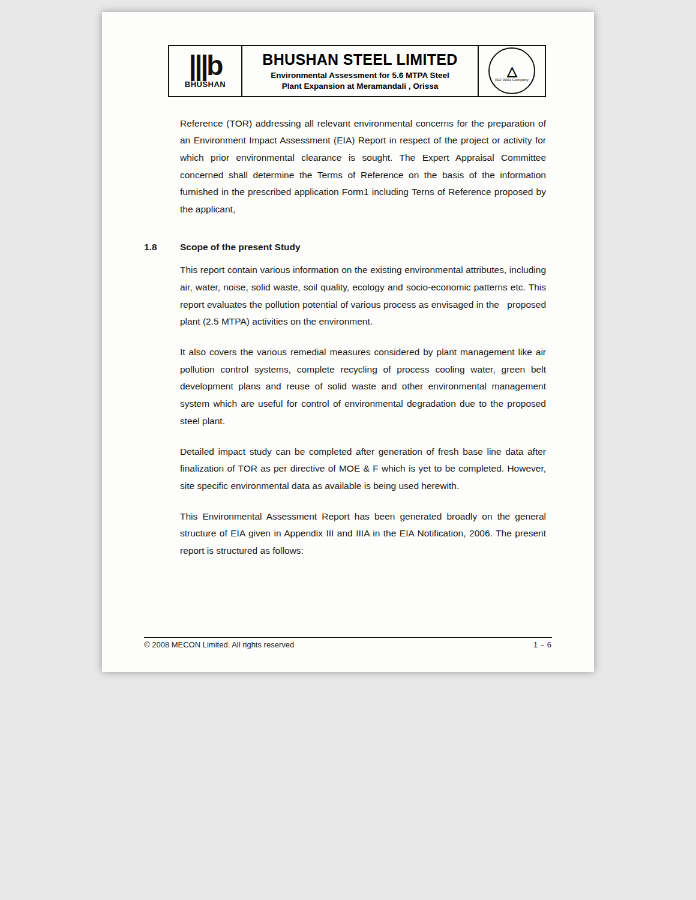|||b
BHUSHAN
BHUSHAN STEEL LIMITED
Environmental Assessment for 5.6 MTPA Steel
Plant Expansion at Meramandali , Orissa
△
ISO 9001 Company
Reference (TOR) addressing all relevant environmental concerns for the preparation of an Environment Impact Assessment (EIA) Report in respect of the project or activity for which prior environmental clearance is sought. The Expert Appraisal Committee concerned shall determine the Terms of Reference on the basis of the information furnished in the prescribed application Form1 including Terns of Reference proposed by the applicant,
1.8
Scope of the present Study
This report contain various information on the existing environmental attributes, including air, water, noise, solid waste, soil quality, ecology and socio-economic patterns etc. This report evaluates the pollution potential of various process as envisaged in the proposed plant (2.5 MTPA) activities on the environment.
It also covers the various remedial measures considered by plant management like air pollution control systems, complete recycling of process cooling water, green belt development plans and reuse of solid waste and other environmental management system which are useful for control of environmental degradation due to the proposed steel plant.
Detailed impact study can be completed after generation of fresh base line data after finalization of TOR as per directive of MOE & F which is yet to be completed. However, site specific environmental data as available is being used herewith.
This Environmental Assessment Report has been generated broadly on the general structure of EIA given in Appendix III and IIIA in the EIA Notification, 2006. The present report is structured as follows:
© 2008 MECON Limited. All rights reserved
1 - 6